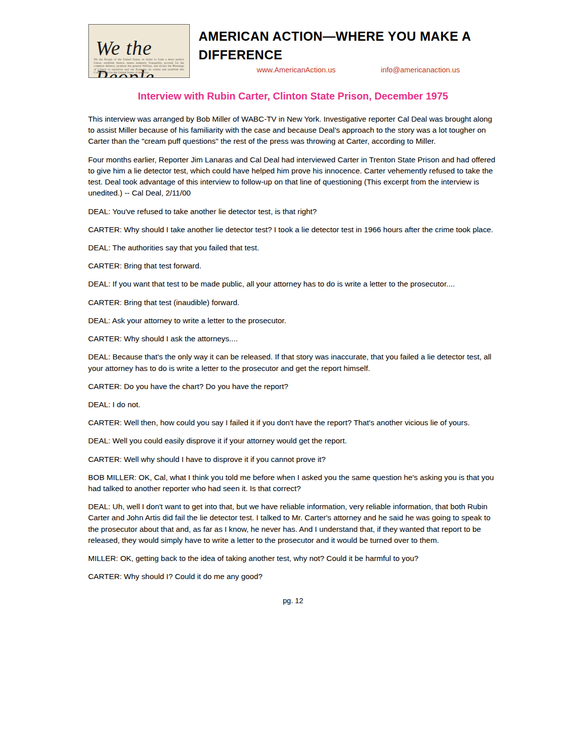We the People
We the People of the United States, in Order to form a more perfect Union, establish Justice, insure domestic Tranquility, provide for the common defence, promote the general Welfare, and secure the Blessings of Liberty to ourselves and our Posterity, do ordain and establish this Constitution for the United States of America.
American Action—Where You Make a Difference
www.AmericanAction.us info@americanaction.us
Interview with Rubin Carter, Clinton State Prison, December 1975
This interview was arranged by Bob Miller of WABC-TV in New York. Investigative reporter Cal Deal was brought along to assist Miller because of his familiarity with the case and because Deal’s approach to the story was a lot tougher on Carter than the "cream puff questions" the rest of the press was throwing at Carter, according to Miller.
Four months earlier, Reporter Jim Lanaras and Cal Deal had interviewed Carter in Trenton State Prison and had offered to give him a lie detector test, which could have helped him prove his innocence. Carter vehemently refused to take the test. Deal took advantage of this interview to follow-up on that line of questioning (This excerpt from the interview is unedited.) -- Cal Deal, 2/11/00
DEAL: You've refused to take another lie detector test, is that right?
CARTER: Why should I take another lie detector test? I took a lie detector test in 1966 hours after the crime took place.
DEAL: The authorities say that you failed that test.
CARTER: Bring that test forward.
DEAL: If you want that test to be made public, all your attorney has to do is write a letter to the prosecutor....
CARTER: Bring that test (inaudible) forward.
DEAL: Ask your attorney to write a letter to the prosecutor.
CARTER: Why should I ask the attorneys....
DEAL: Because that's the only way it can be released. If that story was inaccurate, that you failed a lie detector test, all your attorney has to do is write a letter to the prosecutor and get the report himself.
CARTER: Do you have the chart? Do you have the report?
DEAL: I do not.
CARTER: Well then, how could you say I failed it if you don't have the report? That's another vicious lie of yours.
DEAL: Well you could easily disprove it if your attorney would get the report.
CARTER: Well why should I have to disprove it if you cannot prove it?
BOB MILLER: OK, Cal, what I think you told me before when I asked you the same question he's asking you is that you had talked to another reporter who had seen it. Is that correct?
DEAL: Uh, well I don't want to get into that, but we have reliable information, very reliable information, that both Rubin Carter and John Artis did fail the lie detector test. I talked to Mr. Carter's attorney and he said he was going to speak to the prosecutor about that and, as far as I know, he never has. And I understand that, if they wanted that report to be released, they would simply have to write a letter to the prosecutor and it would be turned over to them.
MILLER: OK, getting back to the idea of taking another test, why not? Could it be harmful to you?
CARTER: Why should I? Could it do me any good?
pg. 12